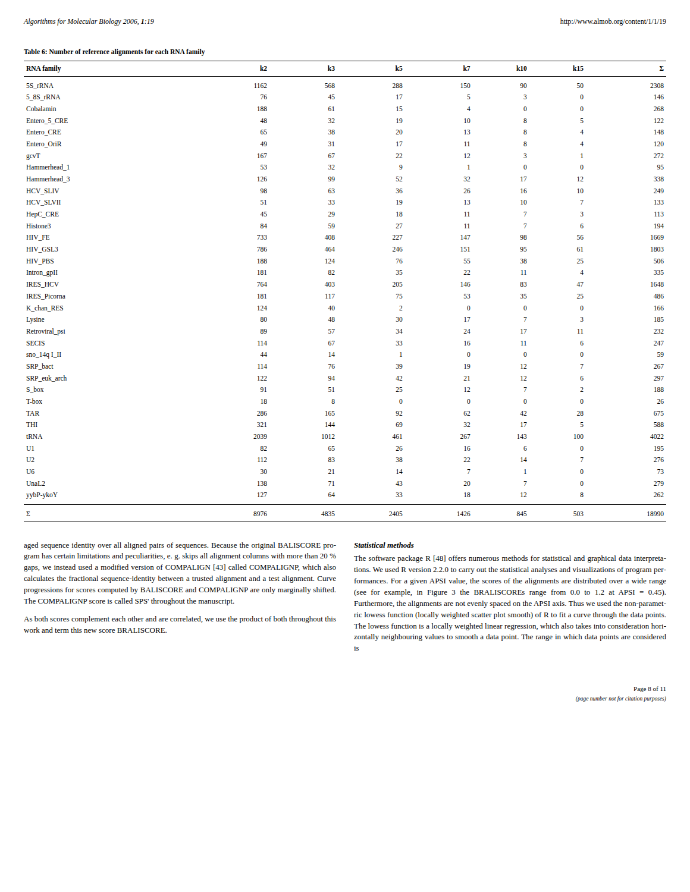Algorithms for Molecular Biology 2006, 1:19
http://www.almob.org/content/1/1/19
Table 6: Number of reference alignments for each RNA family
| RNA family | k2 | k3 | k5 | k7 | k10 | k15 | Σ |
| --- | --- | --- | --- | --- | --- | --- | --- |
| 5S_rRNA | 1162 | 568 | 288 | 150 | 90 | 50 | 2308 |
| 5_8S_rRNA | 76 | 45 | 17 | 5 | 3 | 0 | 146 |
| Cobalamin | 188 | 61 | 15 | 4 | 0 | 0 | 268 |
| Entero_5_CRE | 48 | 32 | 19 | 10 | 8 | 5 | 122 |
| Entero_CRE | 65 | 38 | 20 | 13 | 8 | 4 | 148 |
| Entero_OriR | 49 | 31 | 17 | 11 | 8 | 4 | 120 |
| gcvT | 167 | 67 | 22 | 12 | 3 | 1 | 272 |
| Hammerhead_1 | 53 | 32 | 9 | 1 | 0 | 0 | 95 |
| Hammerhead_3 | 126 | 99 | 52 | 32 | 17 | 12 | 338 |
| HCV_SLIV | 98 | 63 | 36 | 26 | 16 | 10 | 249 |
| HCV_SLVII | 51 | 33 | 19 | 13 | 10 | 7 | 133 |
| HepC_CRE | 45 | 29 | 18 | 11 | 7 | 3 | 113 |
| Histone3 | 84 | 59 | 27 | 11 | 7 | 6 | 194 |
| HIV_FE | 733 | 408 | 227 | 147 | 98 | 56 | 1669 |
| HIV_GSL3 | 786 | 464 | 246 | 151 | 95 | 61 | 1803 |
| HIV_PBS | 188 | 124 | 76 | 55 | 38 | 25 | 506 |
| Intron_gpII | 181 | 82 | 35 | 22 | 11 | 4 | 335 |
| IRES_HCV | 764 | 403 | 205 | 146 | 83 | 47 | 1648 |
| IRES_Picorna | 181 | 117 | 75 | 53 | 35 | 25 | 486 |
| K_chan_RES | 124 | 40 | 2 | 0 | 0 | 0 | 166 |
| Lysine | 80 | 48 | 30 | 17 | 7 | 3 | 185 |
| Retroviral_psi | 89 | 57 | 34 | 24 | 17 | 11 | 232 |
| SECIS | 114 | 67 | 33 | 16 | 11 | 6 | 247 |
| sno_14q I_II | 44 | 14 | 1 | 0 | 0 | 0 | 59 |
| SRP_bact | 114 | 76 | 39 | 19 | 12 | 7 | 267 |
| SRP_euk_arch | 122 | 94 | 42 | 21 | 12 | 6 | 297 |
| S_box | 91 | 51 | 25 | 12 | 7 | 2 | 188 |
| T-box | 18 | 8 | 0 | 0 | 0 | 0 | 26 |
| TAR | 286 | 165 | 92 | 62 | 42 | 28 | 675 |
| THI | 321 | 144 | 69 | 32 | 17 | 5 | 588 |
| tRNA | 2039 | 1012 | 461 | 267 | 143 | 100 | 4022 |
| U1 | 82 | 65 | 26 | 16 | 6 | 0 | 195 |
| U2 | 112 | 83 | 38 | 22 | 14 | 7 | 276 |
| U6 | 30 | 21 | 14 | 7 | 1 | 0 | 73 |
| UnaL2 | 138 | 71 | 43 | 20 | 7 | 0 | 279 |
| yybP-ykoY | 127 | 64 | 33 | 18 | 12 | 8 | 262 |
| Σ | 8976 | 4835 | 2405 | 1426 | 845 | 503 | 18990 |
aged sequence identity over all aligned pairs of sequences. Because the original BALISCORE program has certain limitations and peculiarities, e. g. skips all alignment columns with more than 20 % gaps, we instead used a modified version of COMPALIGN [43] called COMPALIGNP, which also calculates the fractional sequence-identity between a trusted alignment and a test alignment. Curve progressions for scores computed by BALISCORE and COMPALIGNP are only marginally shifted. The COMPALIGNP score is called SPS' throughout the manuscript.
As both scores complement each other and are correlated, we use the product of both throughout this work and term this new score BRALISCORE.
Statistical methods
The software package R [48] offers numerous methods for statistical and graphical data interpretations. We used R version 2.2.0 to carry out the statistical analyses and visualizations of program performances. For a given APSI value, the scores of the alignments are distributed over a wide range (see for example, in Figure 3 the BRALISCOREs range from 0.0 to 1.2 at APSI = 0.45). Furthermore, the alignments are not evenly spaced on the APSI axis. Thus we used the non-parametric lowess function (locally weighted scatter plot smooth) of R to fit a curve through the data points. The lowess function is a locally weighted linear regression, which also takes into consideration horizontally neighbouring values to smooth a data point. The range in which data points are considered is
Page 8 of 11
(page number not for citation purposes)